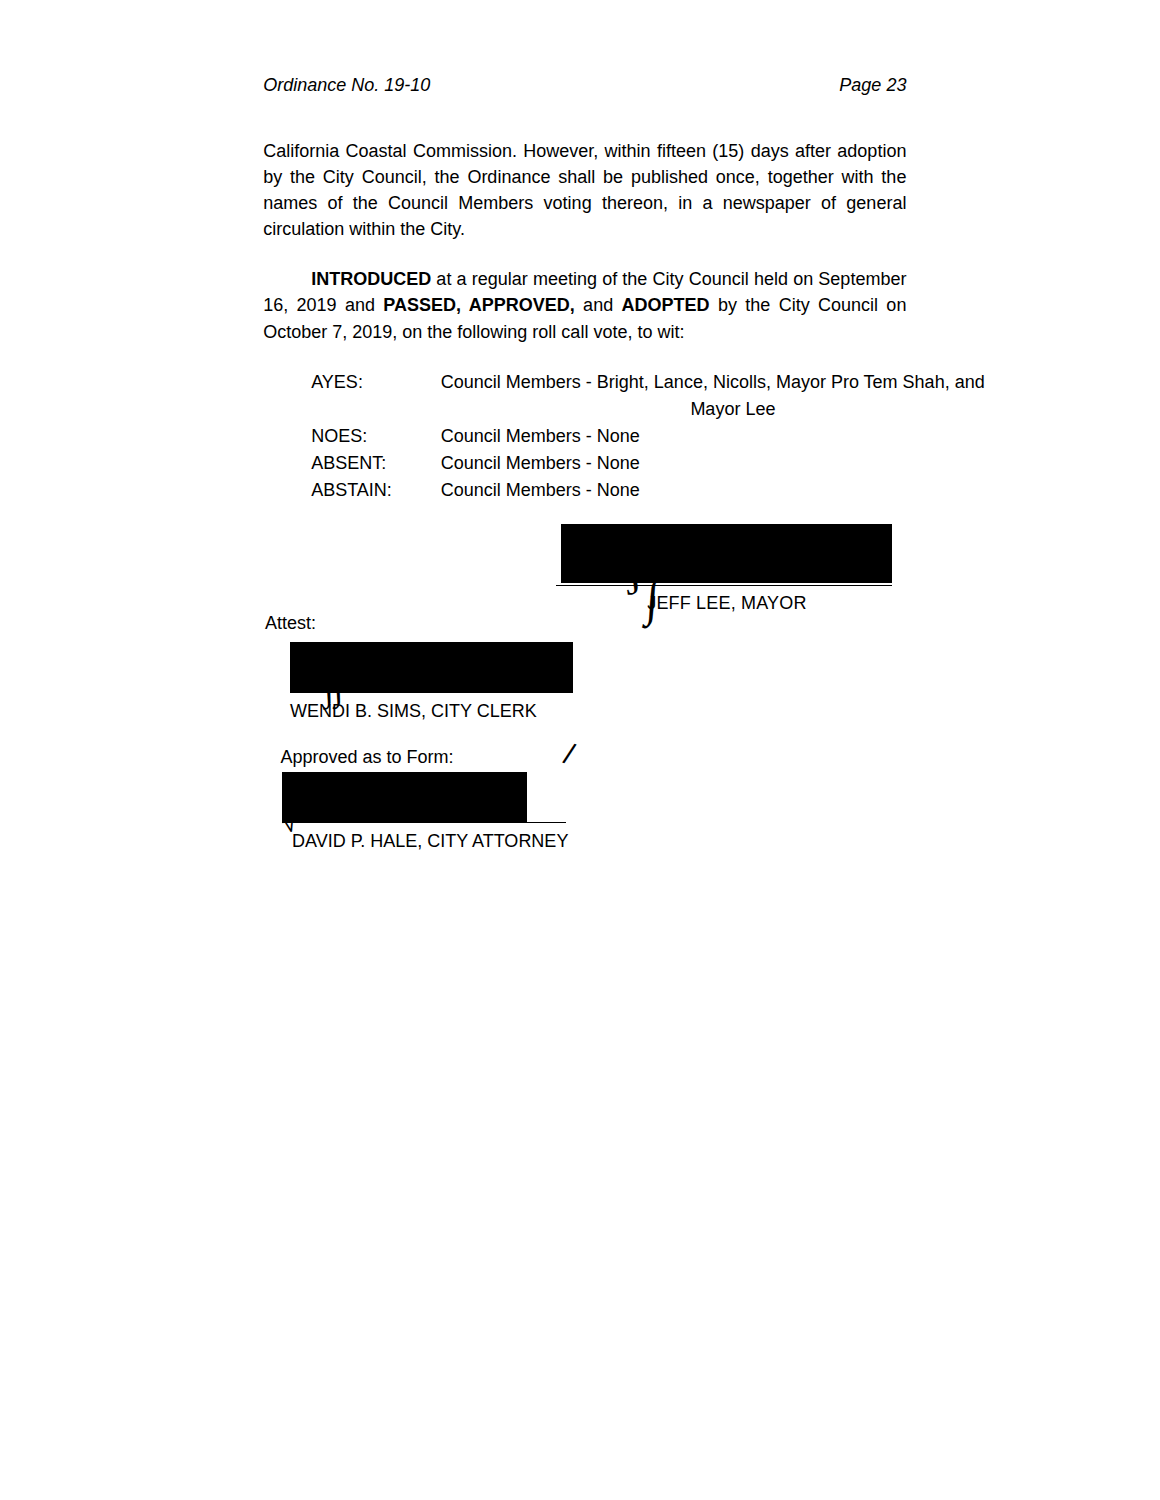Ordinance No. 19-10
Page 23
California Coastal Commission. However, within fifteen (15) days after adoption by the City Council, the Ordinance shall be published once, together with the names of the Council Members voting thereon, in a newspaper of general circulation within the City.
INTRODUCED at a regular meeting of the City Council held on September 16, 2019 and PASSED, APPROVED, and ADOPTED by the City Council on October 7, 2019, on the following roll call vote, to wit:
AYES:
Council Members - Bright, Lance, Nicolls, Mayor Pro Tem Shah, and
Mayor Lee
NOES:
Council Members - None
ABSENT:
Council Members - None
ABSTAIN:
Council Members - None
J ∫ JEFF LEE, MAYOR
Attest:
∫∫
WENDI B. SIMS, CITY CLERK
Approved as to Form: /
√ DAVID P. HALE, CITY ATTORNEY